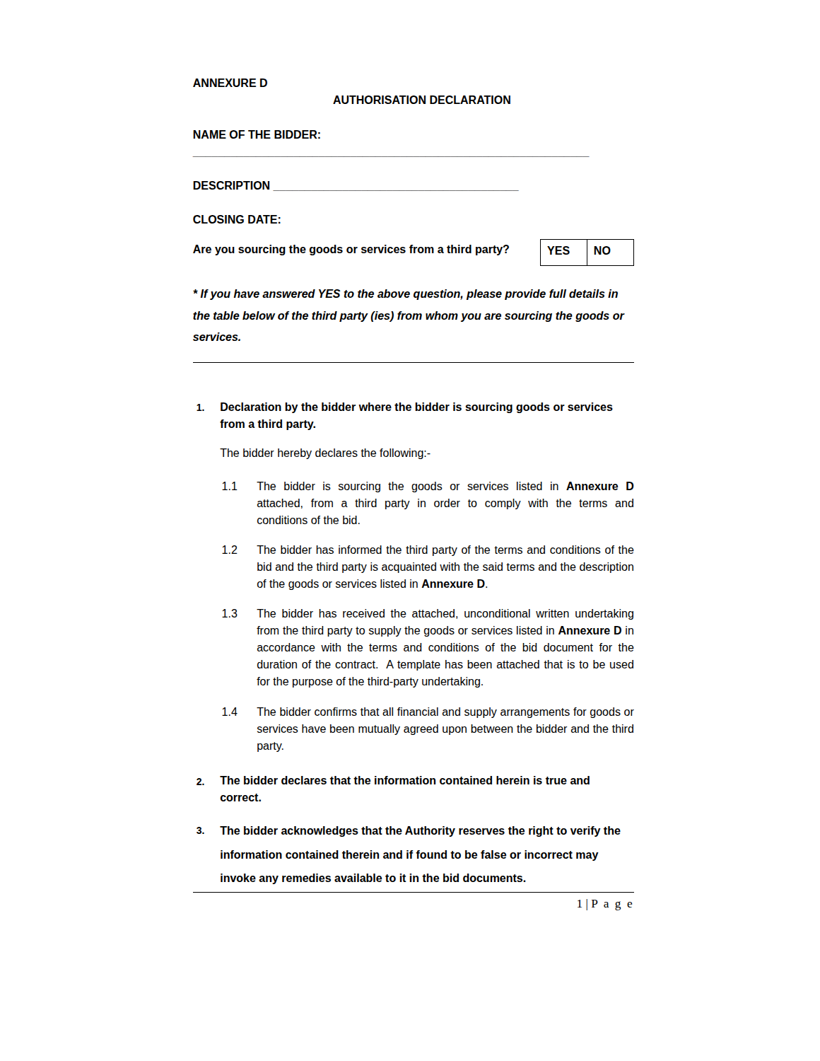ANNEXURE D
AUTHORISATION DECLARATION
NAME OF THE BIDDER: _______________________________________________________________
DESCRIPTION _______________________________________
CLOSING DATE:
Are you sourcing the goods or services from a third party?
| YES | NO |
* If you have answered YES to the above question, please provide full details in the table below of the third party (ies) from whom you are sourcing the goods or services.
Declaration by the bidder where the bidder is sourcing goods or services from a third party.
The bidder hereby declares the following:-
1.1 The bidder is sourcing the goods or services listed in Annexure D attached, from a third party in order to comply with the terms and conditions of the bid.
1.2 The bidder has informed the third party of the terms and conditions of the bid and the third party is acquainted with the said terms and the description of the goods or services listed in Annexure D.
1.3 The bidder has received the attached, unconditional written undertaking from the third party to supply the goods or services listed in Annexure D in accordance with the terms and conditions of the bid document for the duration of the contract. A template has been attached that is to be used for the purpose of the third-party undertaking.
1.4 The bidder confirms that all financial and supply arrangements for goods or services have been mutually agreed upon between the bidder and the third party.
The bidder declares that the information contained herein is true and correct.
The bidder acknowledges that the Authority reserves the right to verify the information contained therein and if found to be false or incorrect may invoke any remedies available to it in the bid documents.
1 | P a g e